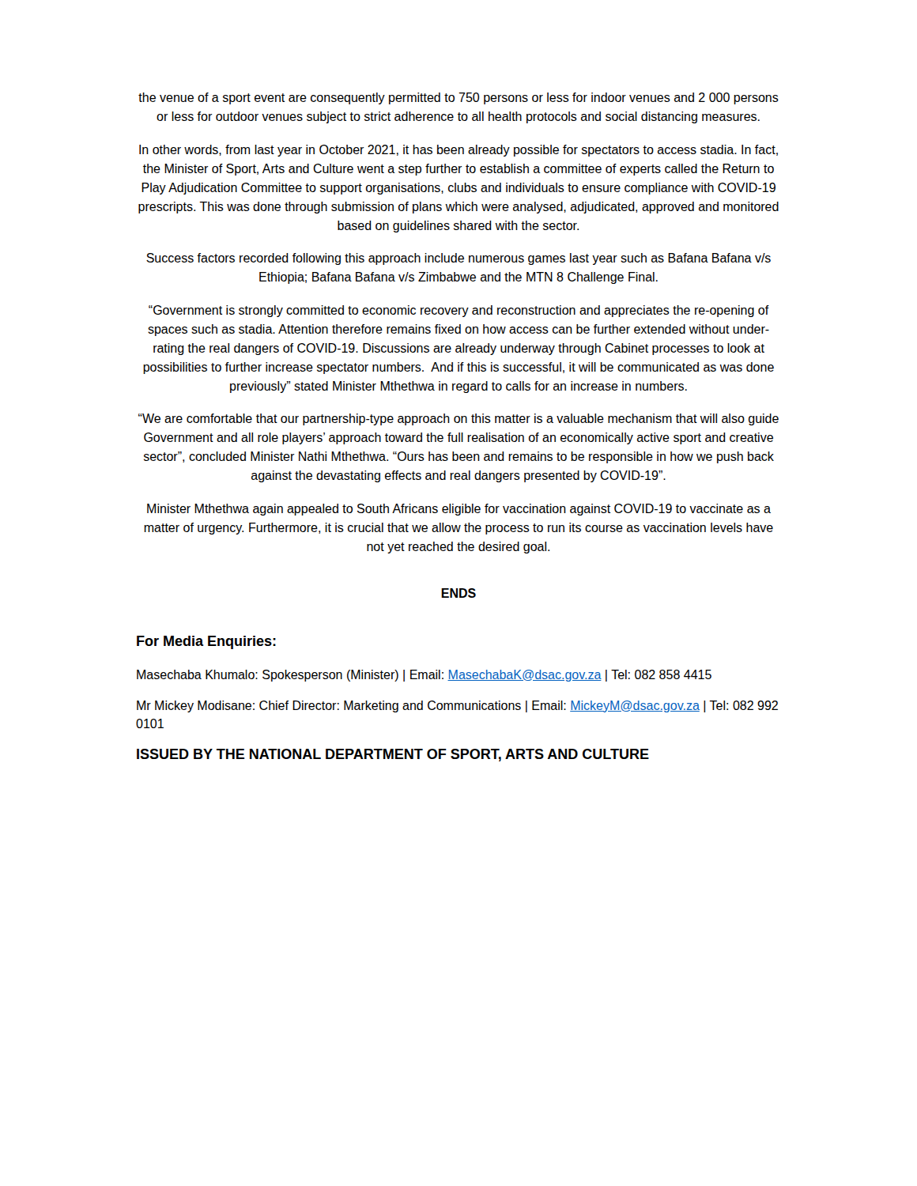the venue of a sport event are consequently permitted to 750 persons or less for indoor venues and 2 000 persons or less for outdoor venues subject to strict adherence to all health protocols and social distancing measures.
In other words, from last year in October 2021, it has been already possible for spectators to access stadia. In fact, the Minister of Sport, Arts and Culture went a step further to establish a committee of experts called the Return to Play Adjudication Committee to support organisations, clubs and individuals to ensure compliance with COVID-19 prescripts. This was done through submission of plans which were analysed, adjudicated, approved and monitored based on guidelines shared with the sector.
Success factors recorded following this approach include numerous games last year such as Bafana Bafana v/s Ethiopia; Bafana Bafana v/s Zimbabwe and the MTN 8 Challenge Final.
“Government is strongly committed to economic recovery and reconstruction and appreciates the re-opening of spaces such as stadia. Attention therefore remains fixed on how access can be further extended without under-rating the real dangers of COVID-19. Discussions are already underway through Cabinet processes to look at possibilities to further increase spectator numbers. And if this is successful, it will be communicated as was done previously” stated Minister Mthethwa in regard to calls for an increase in numbers.
“We are comfortable that our partnership-type approach on this matter is a valuable mechanism that will also guide Government and all role players’ approach toward the full realisation of an economically active sport and creative sector”, concluded Minister Nathi Mthethwa. “Ours has been and remains to be responsible in how we push back against the devastating effects and real dangers presented by COVID-19”.
Minister Mthethwa again appealed to South Africans eligible for vaccination against COVID-19 to vaccinate as a matter of urgency. Furthermore, it is crucial that we allow the process to run its course as vaccination levels have not yet reached the desired goal.
ENDS
For Media Enquiries:
Masechaba Khumalo: Spokesperson (Minister) | Email: MasechabaK@dsac.gov.za | Tel: 082 858 4415
Mr Mickey Modisane: Chief Director: Marketing and Communications | Email: MickeyM@dsac.gov.za | Tel: 082 992 0101
ISSUED BY THE NATIONAL DEPARTMENT OF SPORT, ARTS AND CULTURE